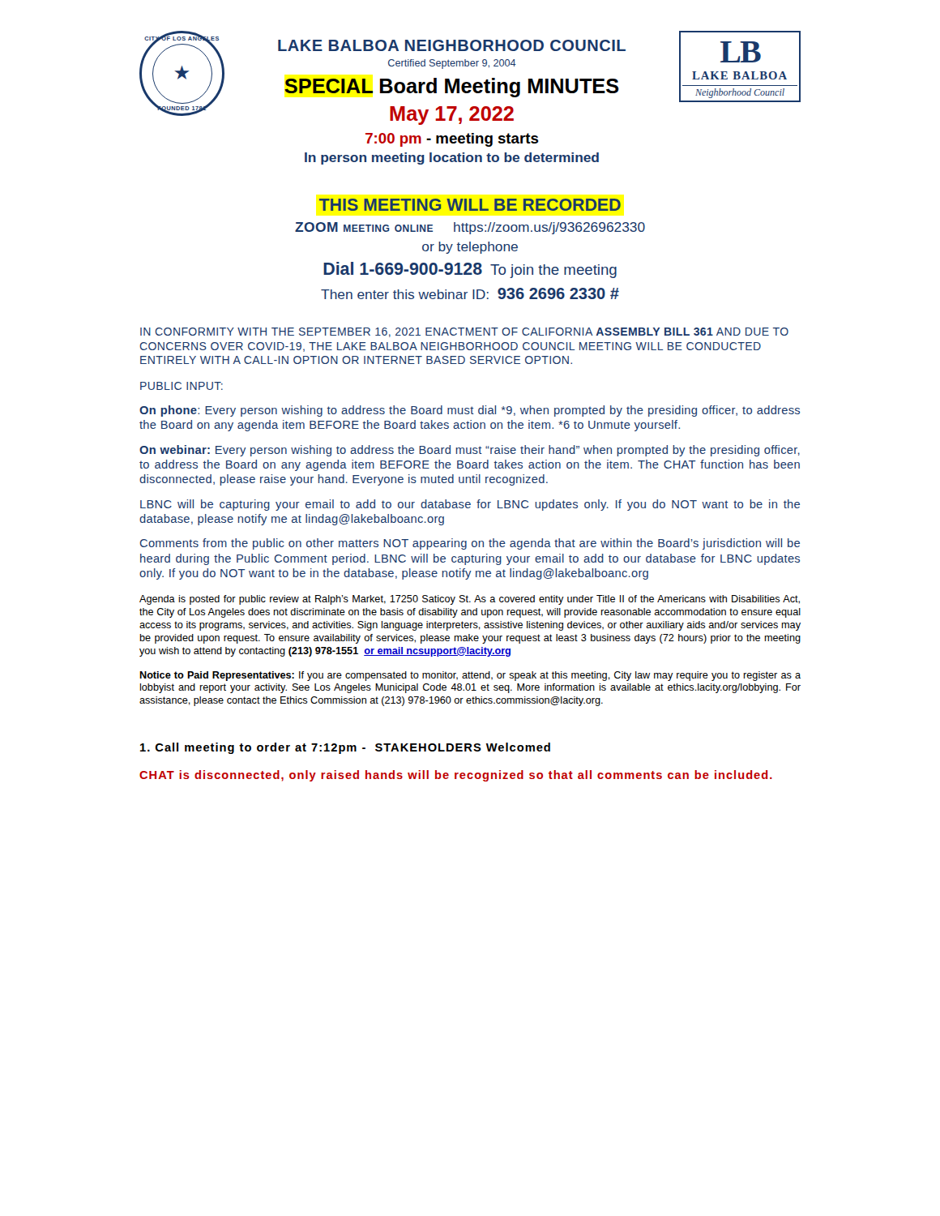CITY OF LOS ANGELES
★
FOUNDED 1781
LAKE BALBOA NEIGHBORHOOD COUNCIL
Certified September 9, 2004
SPECIAL Board Meeting MINUTES
May 17, 2022
7:00 pm - meeting starts
In person meeting location to be determined
LB
LAKE BALBOA
Neighborhood Council
THIS MEETING WILL BE RECORDED
ZOOM meeting online https://zoom.us/j/93626962330
or by telephone
Dial 1-669-900-9128 To join the meeting
Then enter this webinar ID: 936 2696 2330 #
In conformity with the September 16, 2021 enactment of California Assembly Bill 361 and due to concerns over COVID-19, the Lake Balboa Neighborhood Council meeting will be conducted entirely with a call-in option or internet based service option.
Public input:
On phone: Every person wishing to address the Board must dial *9, when prompted by the presiding officer, to address the Board on any agenda item BEFORE the Board takes action on the item. *6 to Unmute yourself.
On webinar: Every person wishing to address the Board must “raise their hand” when prompted by the presiding officer, to address the Board on any agenda item BEFORE the Board takes action on the item. The CHAT function has been disconnected, please raise your hand. Everyone is muted until recognized.
LBNC will be capturing your email to add to our database for LBNC updates only. If you do NOT want to be in the database, please notify me at lindag@lakebalboanc.org
Comments from the public on other matters NOT appearing on the agenda that are within the Board’s jurisdiction will be heard during the Public Comment period. LBNC will be capturing your email to add to our database for LBNC updates only. If you do NOT want to be in the database, please notify me at lindag@lakebalboanc.org
Agenda is posted for public review at Ralph’s Market, 17250 Saticoy St. As a covered entity under Title II of the Americans with Disabilities Act, the City of Los Angeles does not discriminate on the basis of disability and upon request, will provide reasonable accommodation to ensure equal access to its programs, services, and activities. Sign language interpreters, assistive listening devices, or other auxiliary aids and/or services may be provided upon request. To ensure availability of services, please make your request at least 3 business days (72 hours) prior to the meeting you wish to attend by contacting (213) 978-1551 or email ncsupport@lacity.org
Notice to Paid Representatives: If you are compensated to monitor, attend, or speak at this meeting, City law may require you to register as a lobbyist and report your activity. See Los Angeles Municipal Code 48.01 et seq. More information is available at ethics.lacity.org/lobbying. For assistance, please contact the Ethics Commission at (213) 978-1960 or ethics.commission@lacity.org.
1. Call meeting to order at 7:12pm - STAKEHOLDERS Welcomed
CHAT is disconnected, only raised hands will be recognized so that all comments can be included.